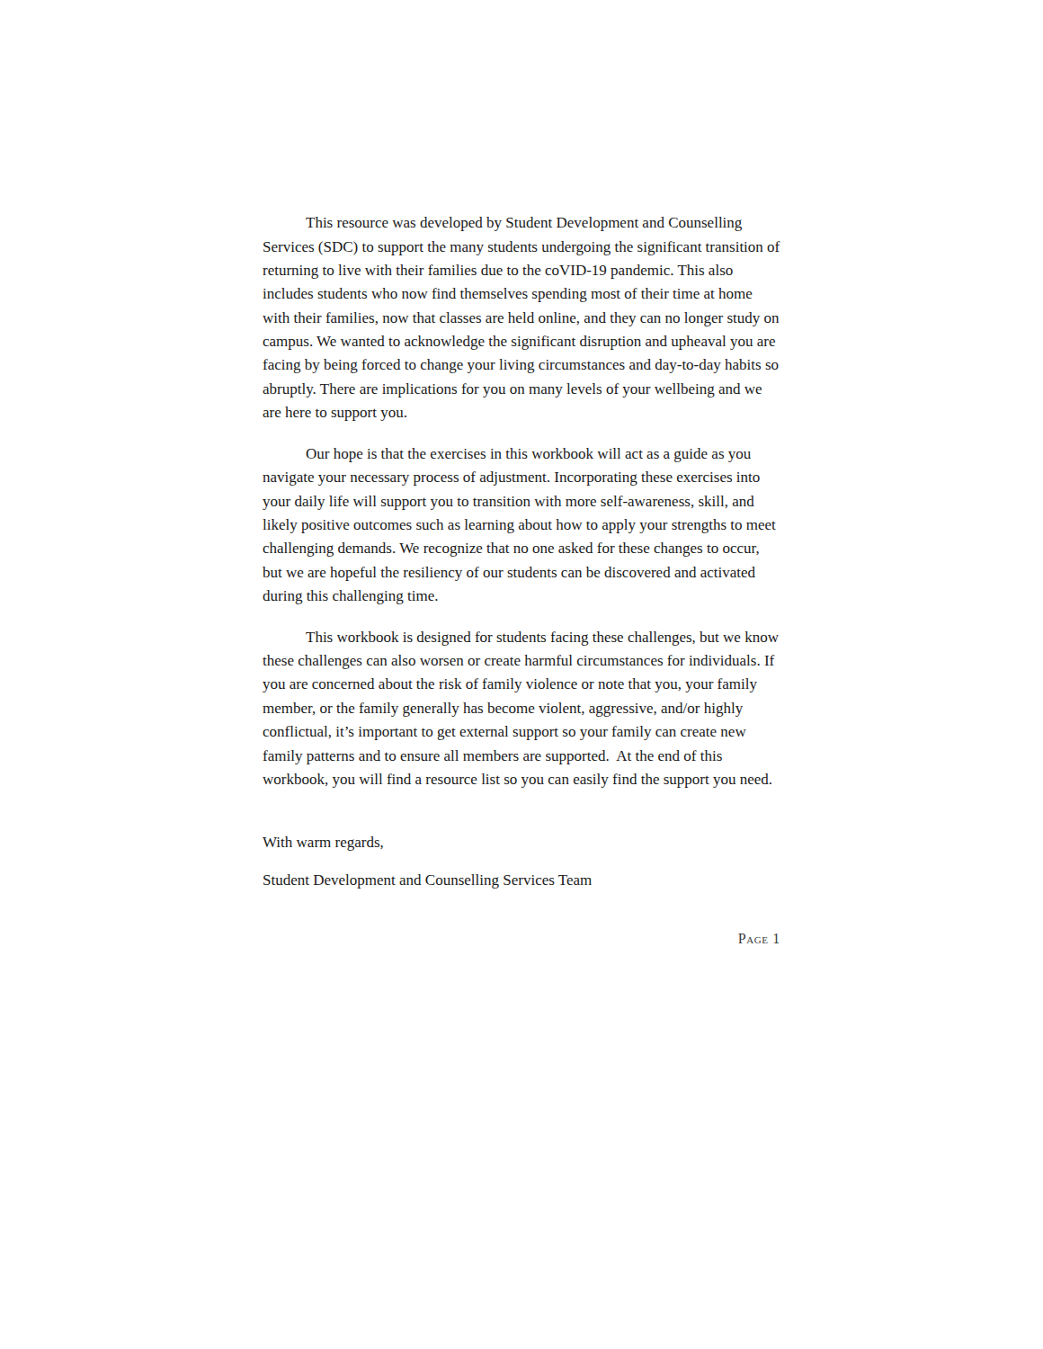This resource was developed by Student Development and Counselling Services (SDC) to support the many students undergoing the significant transition of returning to live with their families due to the coVID-19 pandemic. This also includes students who now find themselves spending most of their time at home with their families, now that classes are held online, and they can no longer study on campus. We wanted to acknowledge the significant disruption and upheaval you are facing by being forced to change your living circumstances and day-to-day habits so abruptly. There are implications for you on many levels of your wellbeing and we are here to support you.
Our hope is that the exercises in this workbook will act as a guide as you navigate your necessary process of adjustment. Incorporating these exercises into your daily life will support you to transition with more self-awareness, skill, and likely positive outcomes such as learning about how to apply your strengths to meet challenging demands. We recognize that no one asked for these changes to occur, but we are hopeful the resiliency of our students can be discovered and activated during this challenging time.
This workbook is designed for students facing these challenges, but we know these challenges can also worsen or create harmful circumstances for individuals. If you are concerned about the risk of family violence or note that you, your family member, or the family generally has become violent, aggressive, and/or highly conflictual, it’s important to get external support so your family can create new family patterns and to ensure all members are supported. At the end of this workbook, you will find a resource list so you can easily find the support you need.
With warm regards,
Student Development and Counselling Services Team
Page 1